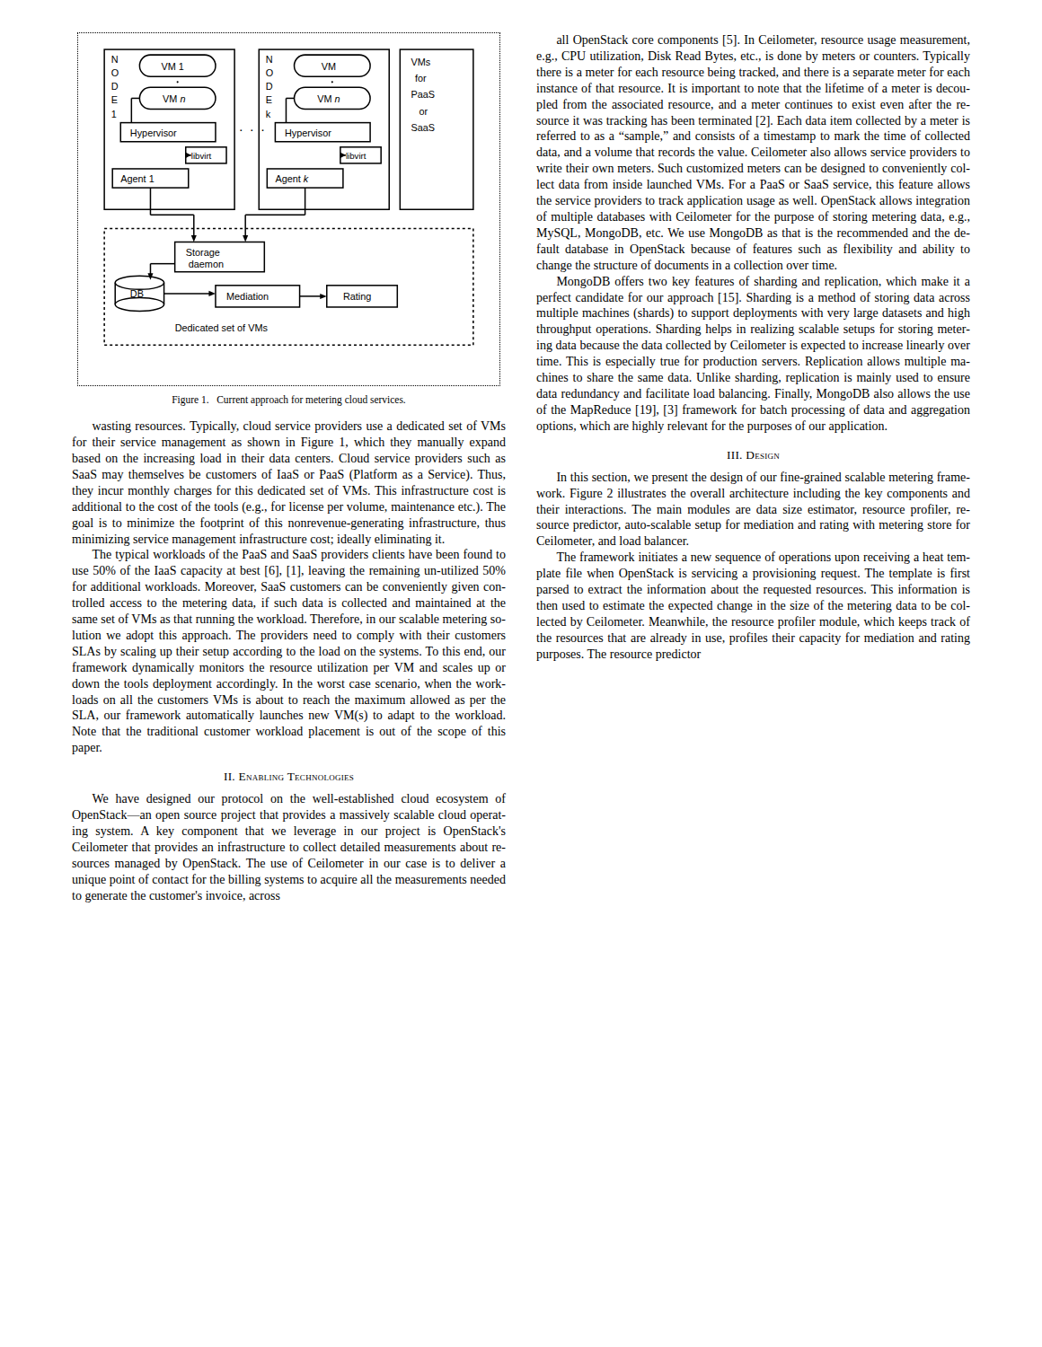N O D E 1 VM 1 VM n Hypervisor libvirt Agent 1 N O D E k VM VM n Hypervisor libvirt Agent k · · · VMs for PaaS or SaaS Storage daemon DB Mediation Rating Dedicated set of VMs
Figure 1. Current approach for metering cloud services.
wasting resources. Typically, cloud service providers use a dedicated set of VMs for their service management as shown in Figure 1, which they manually expand based on the increasing load in their data centers. Cloud service providers such as SaaS may themselves be customers of IaaS or PaaS (Platform as a Service). Thus, they incur monthly charges for this dedicated set of VMs. This infrastructure cost is additional to the cost of the tools (e.g., for license per volume, maintenance etc.). The goal is to minimize the footprint of this nonrevenue-generating infrastructure, thus minimizing service management infrastructure cost; ideally eliminating it.
The typical workloads of the PaaS and SaaS providers clients have been found to use 50% of the IaaS capacity at best [6], [1], leaving the remaining un-utilized 50% for additional workloads. Moreover, SaaS customers can be conveniently given controlled access to the metering data, if such data is collected and maintained at the same set of VMs as that running the workload. Therefore, in our scalable metering solution we adopt this approach. The providers need to comply with their customers SLAs by scaling up their setup according to the load on the systems. To this end, our framework dynamically monitors the resource utilization per VM and scales up or down the tools deployment accordingly. In the worst case scenario, when the workloads on all the customers VMs is about to reach the maximum allowed as per the SLA, our framework automatically launches new VM(s) to adapt to the workload. Note that the traditional customer workload placement is out of the scope of this paper.
II. Enabling Technologies
We have designed our protocol on the well-established cloud ecosystem of OpenStack—an open source project that provides a massively scalable cloud operating system. A key component that we leverage in our project is OpenStack's Ceilometer that provides an infrastructure to collect detailed measurements about resources managed by OpenStack. The use of Ceilometer in our case is to deliver a unique point of contact for the billing systems to acquire all the measurements needed to generate the customer's invoice, across
all OpenStack core components [5]. In Ceilometer, resource usage measurement, e.g., CPU utilization, Disk Read Bytes, etc., is done by meters or counters. Typically there is a meter for each resource being tracked, and there is a separate meter for each instance of that resource. It is important to note that the lifetime of a meter is decoupled from the associated resource, and a meter continues to exist even after the resource it was tracking has been terminated [2]. Each data item collected by a meter is referred to as a “sample,” and consists of a timestamp to mark the time of collected data, and a volume that records the value. Ceilometer also allows service providers to write their own meters. Such customized meters can be designed to conveniently collect data from inside launched VMs. For a PaaS or SaaS service, this feature allows the service providers to track application usage as well. OpenStack allows integration of multiple databases with Ceilometer for the purpose of storing metering data, e.g., MySQL, MongoDB, etc. We use MongoDB as that is the recommended and the default database in OpenStack because of features such as flexibility and ability to change the structure of documents in a collection over time.
MongoDB offers two key features of sharding and replication, which make it a perfect candidate for our approach [15]. Sharding is a method of storing data across multiple machines (shards) to support deployments with very large datasets and high throughput operations. Sharding helps in realizing scalable setups for storing metering data because the data collected by Ceilometer is expected to increase linearly over time. This is especially true for production servers. Replication allows multiple machines to share the same data. Unlike sharding, replication is mainly used to ensure data redundancy and facilitate load balancing. Finally, MongoDB also allows the use of the MapReduce [19], [3] framework for batch processing of data and aggregation options, which are highly relevant for the purposes of our application.
III. Design
In this section, we present the design of our fine-grained scalable metering framework. Figure 2 illustrates the overall architecture including the key components and their interactions. The main modules are data size estimator, resource profiler, resource predictor, auto-scalable setup for mediation and rating with metering store for Ceilometer, and load balancer.
The framework initiates a new sequence of operations upon receiving a heat template file when OpenStack is servicing a provisioning request. The template is first parsed to extract the information about the requested resources. This information is then used to estimate the expected change in the size of the metering data to be collected by Ceilometer. Meanwhile, the resource profiler module, which keeps track of the resources that are already in use, profiles their capacity for mediation and rating purposes. The resource predictor